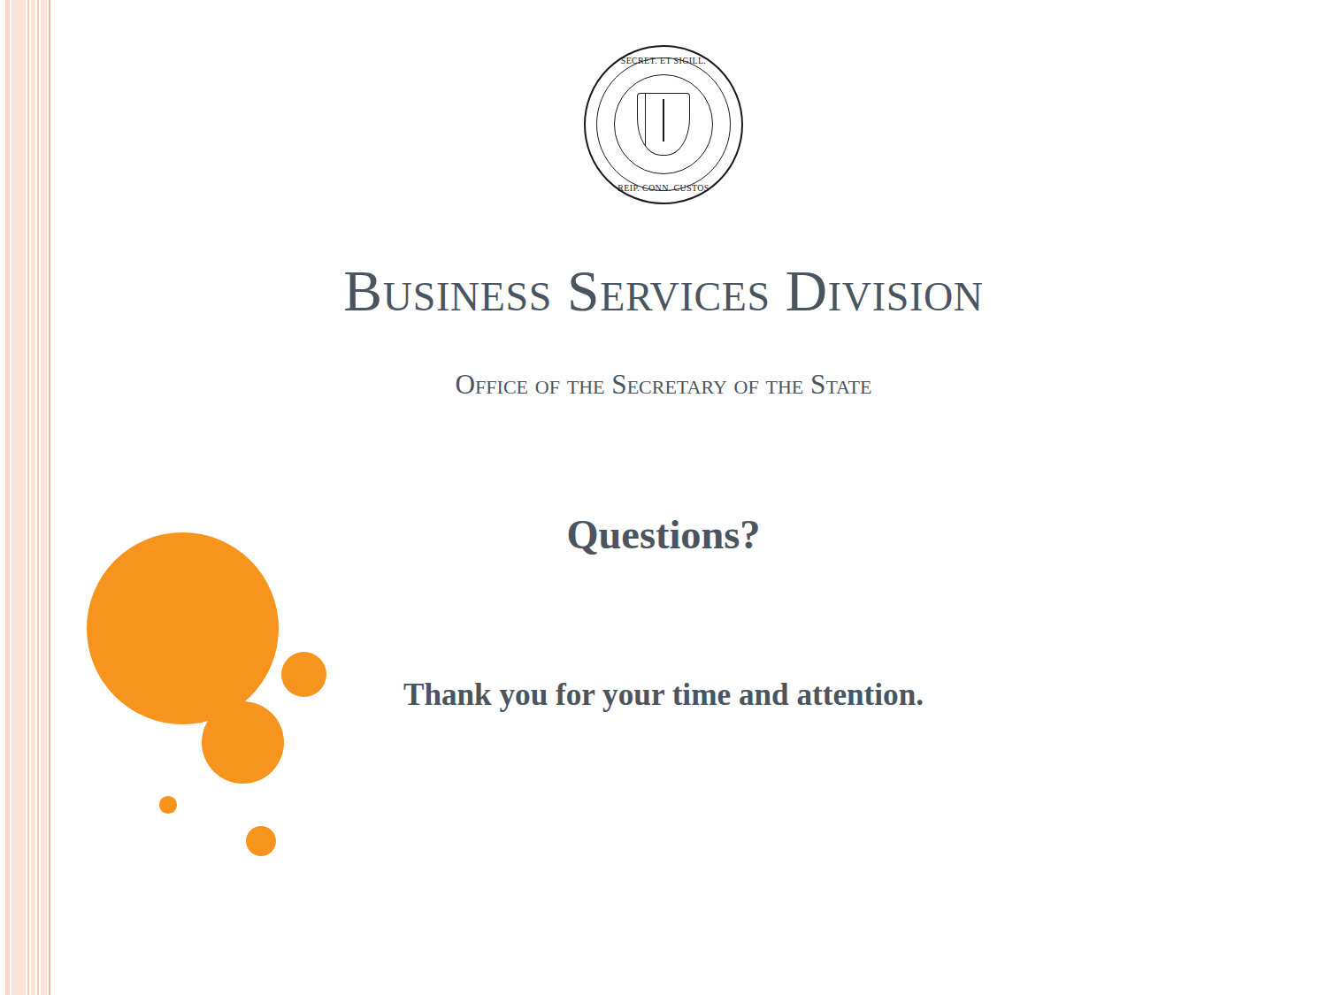Secret. Et Sigill. Reip. Conn. Custos
Business Services Division
Office of the Secretary of the State
Questions?
Thank you for your time and attention.